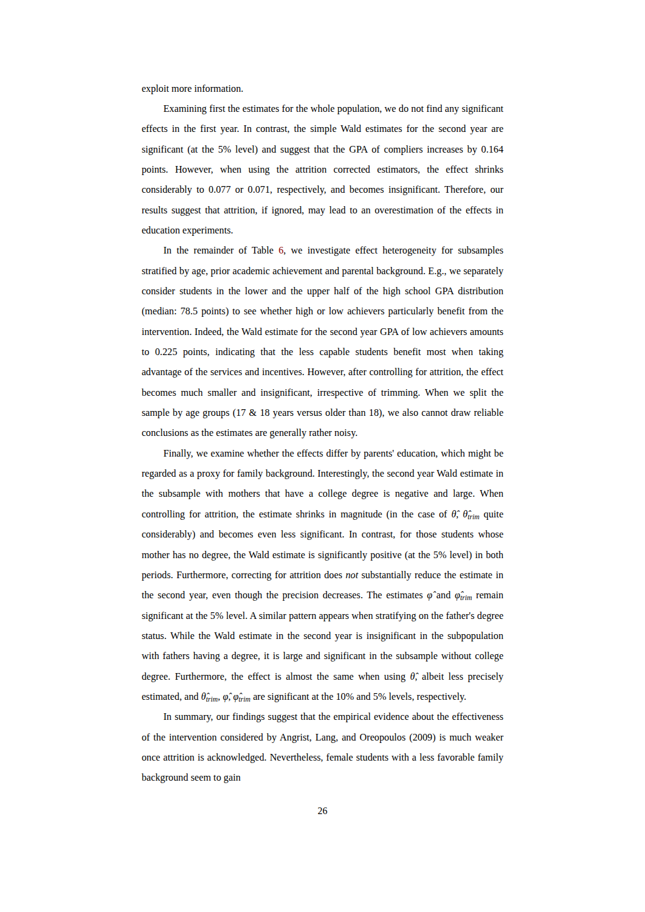exploit more information.
Examining first the estimates for the whole population, we do not find any significant effects in the first year. In contrast, the simple Wald estimates for the second year are significant (at the 5% level) and suggest that the GPA of compliers increases by 0.164 points. However, when using the attrition corrected estimators, the effect shrinks considerably to 0.077 or 0.071, respectively, and becomes insignificant. Therefore, our results suggest that attrition, if ignored, may lead to an overestimation of the effects in education experiments.
In the remainder of Table 6, we investigate effect heterogeneity for subsamples stratified by age, prior academic achievement and parental background. E.g., we separately consider students in the lower and the upper half of the high school GPA distribution (median: 78.5 points) to see whether high or low achievers particularly benefit from the intervention. Indeed, the Wald estimate for the second year GPA of low achievers amounts to 0.225 points, indicating that the less capable students benefit most when taking advantage of the services and incentives. However, after controlling for attrition, the effect becomes much smaller and insignificant, irrespective of trimming. When we split the sample by age groups (17 & 18 years versus older than 18), we also cannot draw reliable conclusions as the estimates are generally rather noisy.
Finally, we examine whether the effects differ by parents' education, which might be regarded as a proxy for family background. Interestingly, the second year Wald estimate in the subsample with mothers that have a college degree is negative and large. When controlling for attrition, the estimate shrinks in magnitude (in the case of θ̂, θ̂trim quite considerably) and becomes even less significant. In contrast, for those students whose mother has no degree, the Wald estimate is significantly positive (at the 5% level) in both periods. Furthermore, correcting for attrition does not substantially reduce the estimate in the second year, even though the precision decreases. The estimates φ̂ and φ̂trim remain significant at the 5% level. A similar pattern appears when stratifying on the father's degree status. While the Wald estimate in the second year is insignificant in the subpopulation with fathers having a degree, it is large and significant in the subsample without college degree. Furthermore, the effect is almost the same when using θ̂, albeit less precisely estimated, and θ̂trim, φ̂, φ̂trim are significant at the 10% and 5% levels, respectively.
In summary, our findings suggest that the empirical evidence about the effectiveness of the intervention considered by Angrist, Lang, and Oreopoulos (2009) is much weaker once attrition is acknowledged. Nevertheless, female students with a less favorable family background seem to gain
26